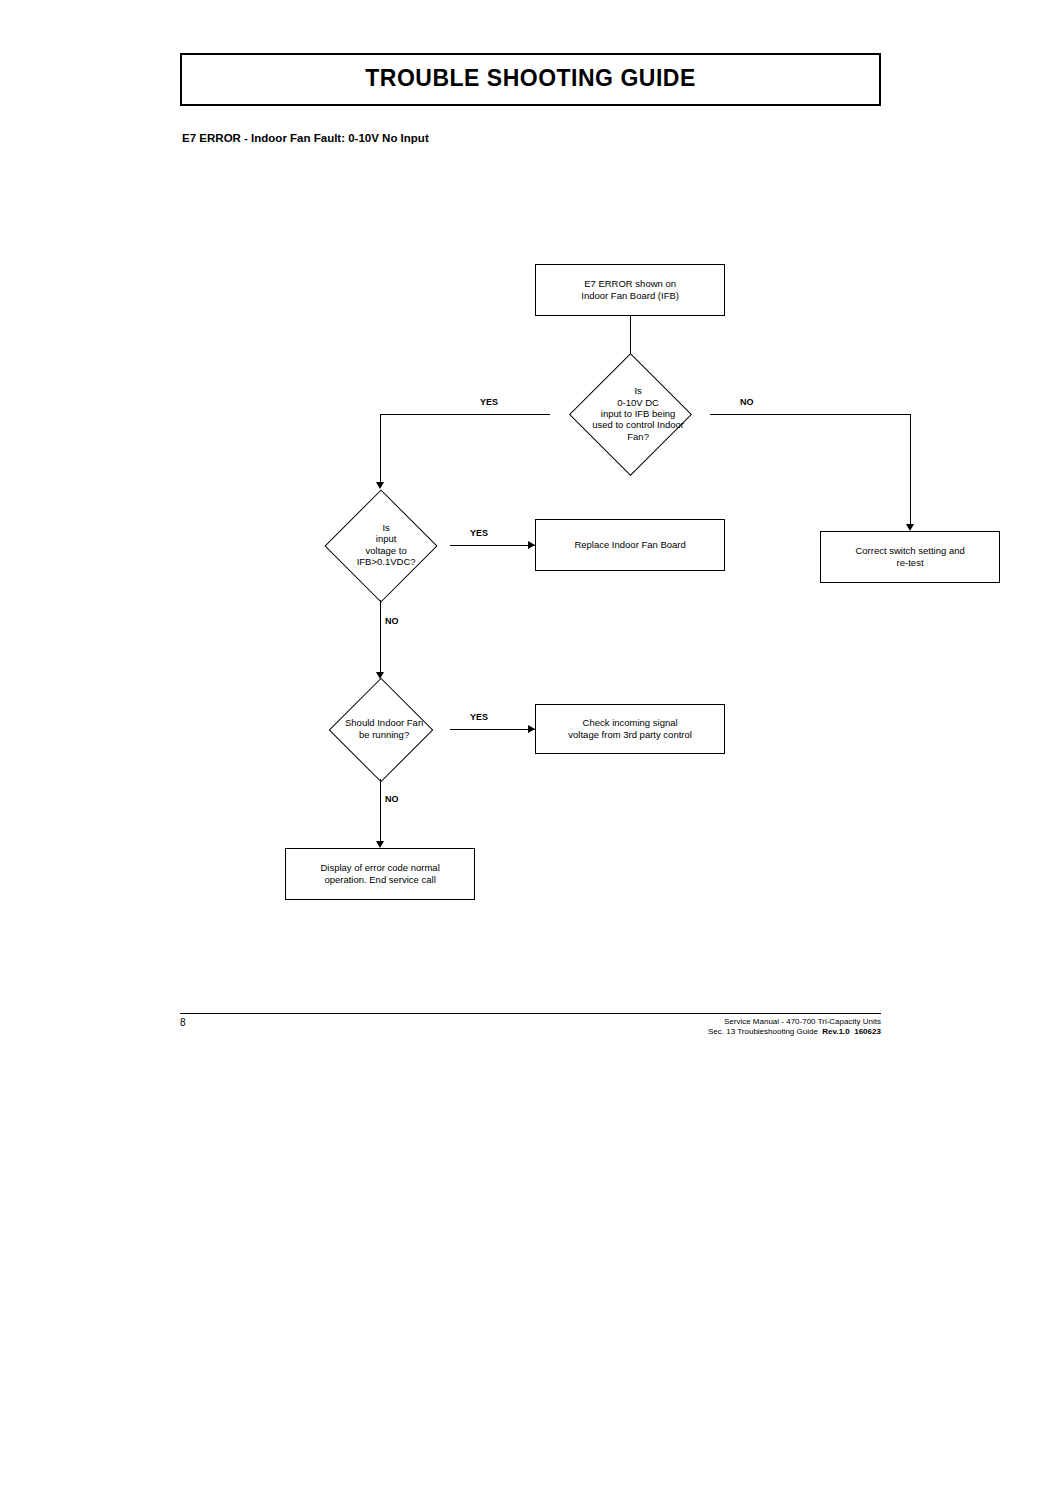TROUBLE SHOOTING GUIDE
E7 ERROR - Indoor Fan Fault: 0-10V No Input
E7 ERROR shown on
Indoor Fan Board (IFB)
Is
0-10V DC
input to IFB being
used to control Indoor
Fan?
YES
NO
Correct switch setting and
re-test
Is
input
voltage to
IFB>0.1VDC?
YES
Replace Indoor Fan Board
NO
Should Indoor Fan
be running?
YES
Check incoming signal
voltage from 3rd party control
NO
Display of error code normal
operation. End service call
8
Service Manual - 470-700 Tri-Capacity Units
Sec. 13 Troubleshooting Guide Rev.1.0 160623